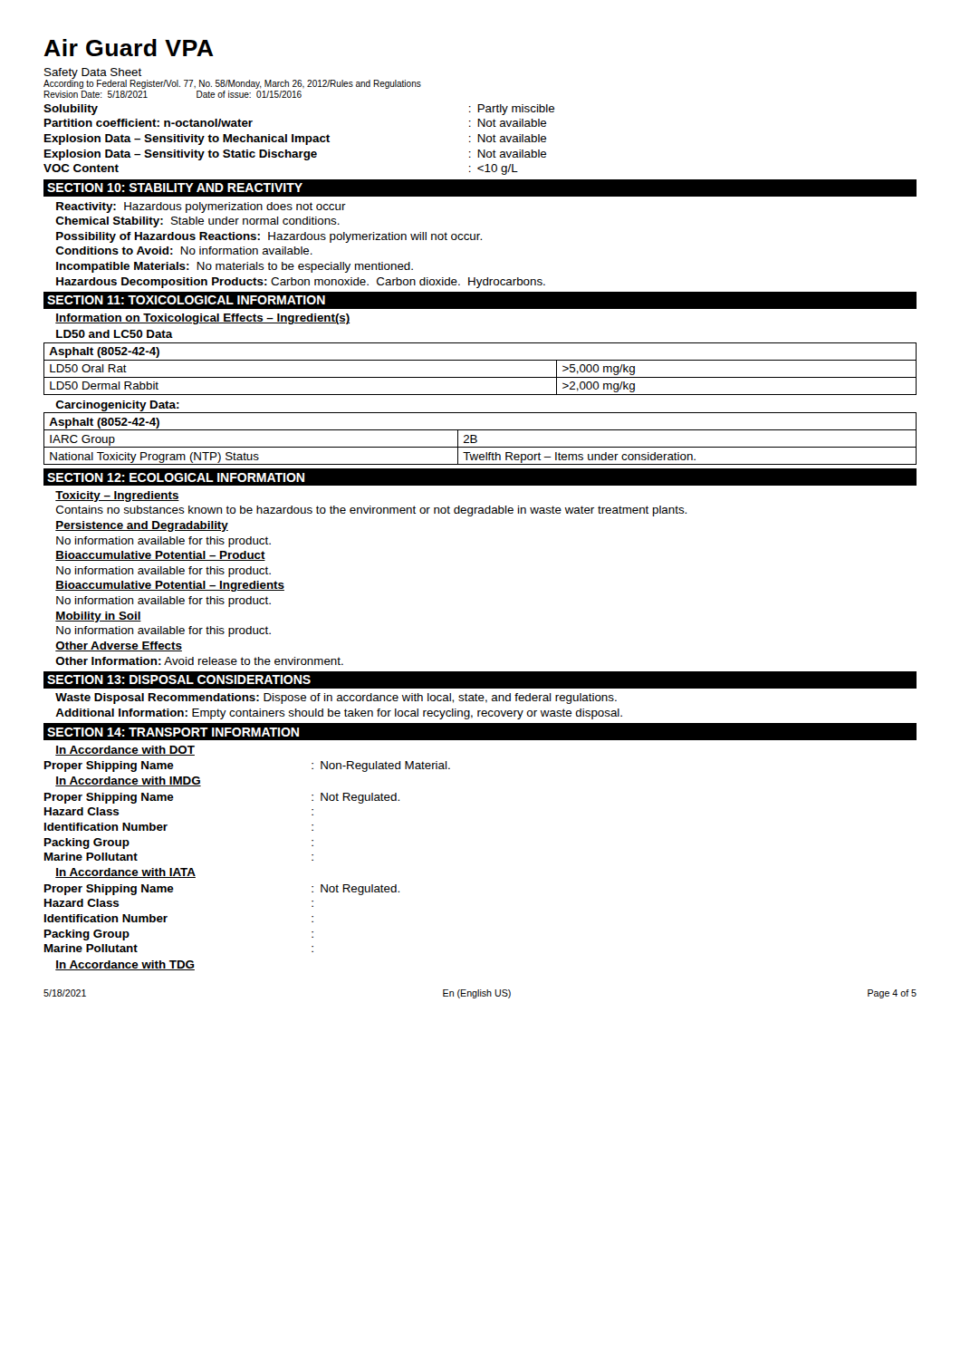Air Guard VPA
Safety Data Sheet
According to Federal Register/Vol. 77, No. 58/Monday, March 26, 2012/Rules and Regulations
Revision Date: 5/18/2021 Date of issue: 01/15/2016
| Solubility | : | Partly miscible |
| Partition coefficient: n-octanol/water | : | Not available |
| Explosion Data – Sensitivity to Mechanical Impact | : | Not available |
| Explosion Data – Sensitivity to Static Discharge | : | Not available |
| VOC Content | : | <10 g/L |
SECTION 10: STABILITY AND REACTIVITY
Reactivity: Hazardous polymerization does not occur
Chemical Stability: Stable under normal conditions.
Possibility of Hazardous Reactions: Hazardous polymerization will not occur.
Conditions to Avoid: No information available.
Incompatible Materials: No materials to be especially mentioned.
Hazardous Decomposition Products: Carbon monoxide. Carbon dioxide. Hydrocarbons.
SECTION 11: TOXICOLOGICAL INFORMATION
Information on Toxicological Effects – Ingredient(s)
LD50 and LC50 Data
| Asphalt (8052-42-4) |
| LD50 Oral Rat | >5,000 mg/kg |
| LD50 Dermal Rabbit | >2,000 mg/kg |
Carcinogenicity Data:
| Asphalt (8052-42-4) |
| IARC Group | 2B |
| National Toxicity Program (NTP) Status | Twelfth Report – Items under consideration. |
SECTION 12: ECOLOGICAL INFORMATION
Toxicity – Ingredients
Contains no substances known to be hazardous to the environment or not degradable in waste water treatment plants.
Persistence and Degradability
No information available for this product.
Bioaccumulative Potential – Product
No information available for this product.
Bioaccumulative Potential – Ingredients
No information available for this product.
Mobility in Soil
No information available for this product.
Other Adverse Effects
Other Information: Avoid release to the environment.
SECTION 13: DISPOSAL CONSIDERATIONS
Waste Disposal Recommendations: Dispose of in accordance with local, state, and federal regulations.
Additional Information: Empty containers should be taken for local recycling, recovery or waste disposal.
SECTION 14: TRANSPORT INFORMATION
In Accordance with DOT
| Proper Shipping Name | : | Non-Regulated Material. |
In Accordance with IMDG
| Proper Shipping Name | : | Not Regulated. |
| Hazard Class | : | |
| Identification Number | : | |
| Packing Group | : | |
| Marine Pollutant | : | |
In Accordance with IATA
| Proper Shipping Name | : | Not Regulated. |
| Hazard Class | : | |
| Identification Number | : | |
| Packing Group | : | |
| Marine Pollutant | : | |
In Accordance with TDG
5/18/2021
En (English US)
Page 4 of 5